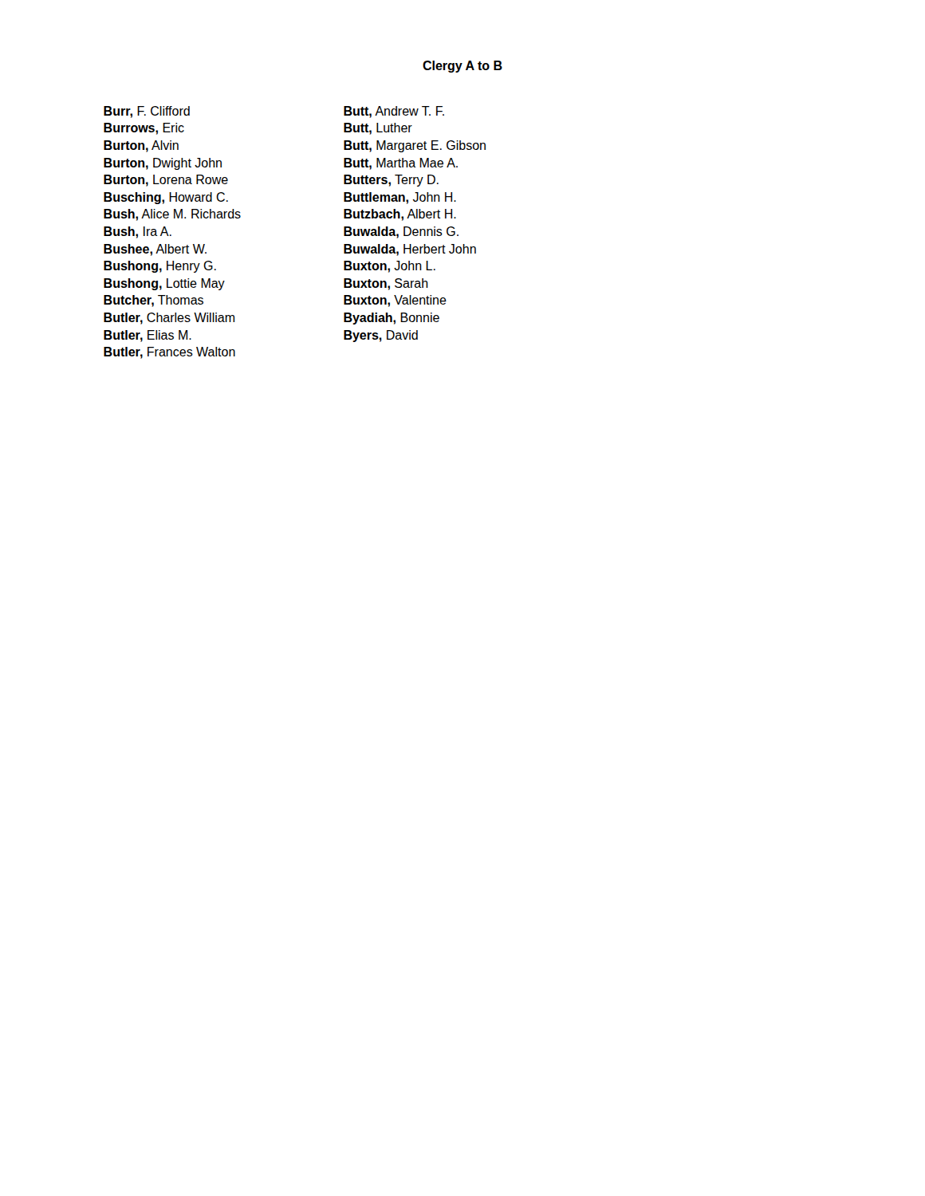Clergy A to B
Burr, F. Clifford
Burrows, Eric
Burton, Alvin
Burton, Dwight John
Burton, Lorena Rowe
Busching, Howard C.
Bush, Alice M. Richards
Bush, Ira A.
Bushee, Albert W.
Bushong, Henry G.
Bushong, Lottie May
Butcher, Thomas
Butler, Charles William
Butler, Elias M.
Butler, Frances Walton
Butt, Andrew T. F.
Butt, Luther
Butt, Margaret E. Gibson
Butt, Martha Mae A.
Butters, Terry D.
Buttleman, John H.
Butzbach, Albert H.
Buwalda, Dennis G.
Buwalda, Herbert John
Buxton, John L.
Buxton, Sarah
Buxton, Valentine
Byadiah, Bonnie
Byers, David